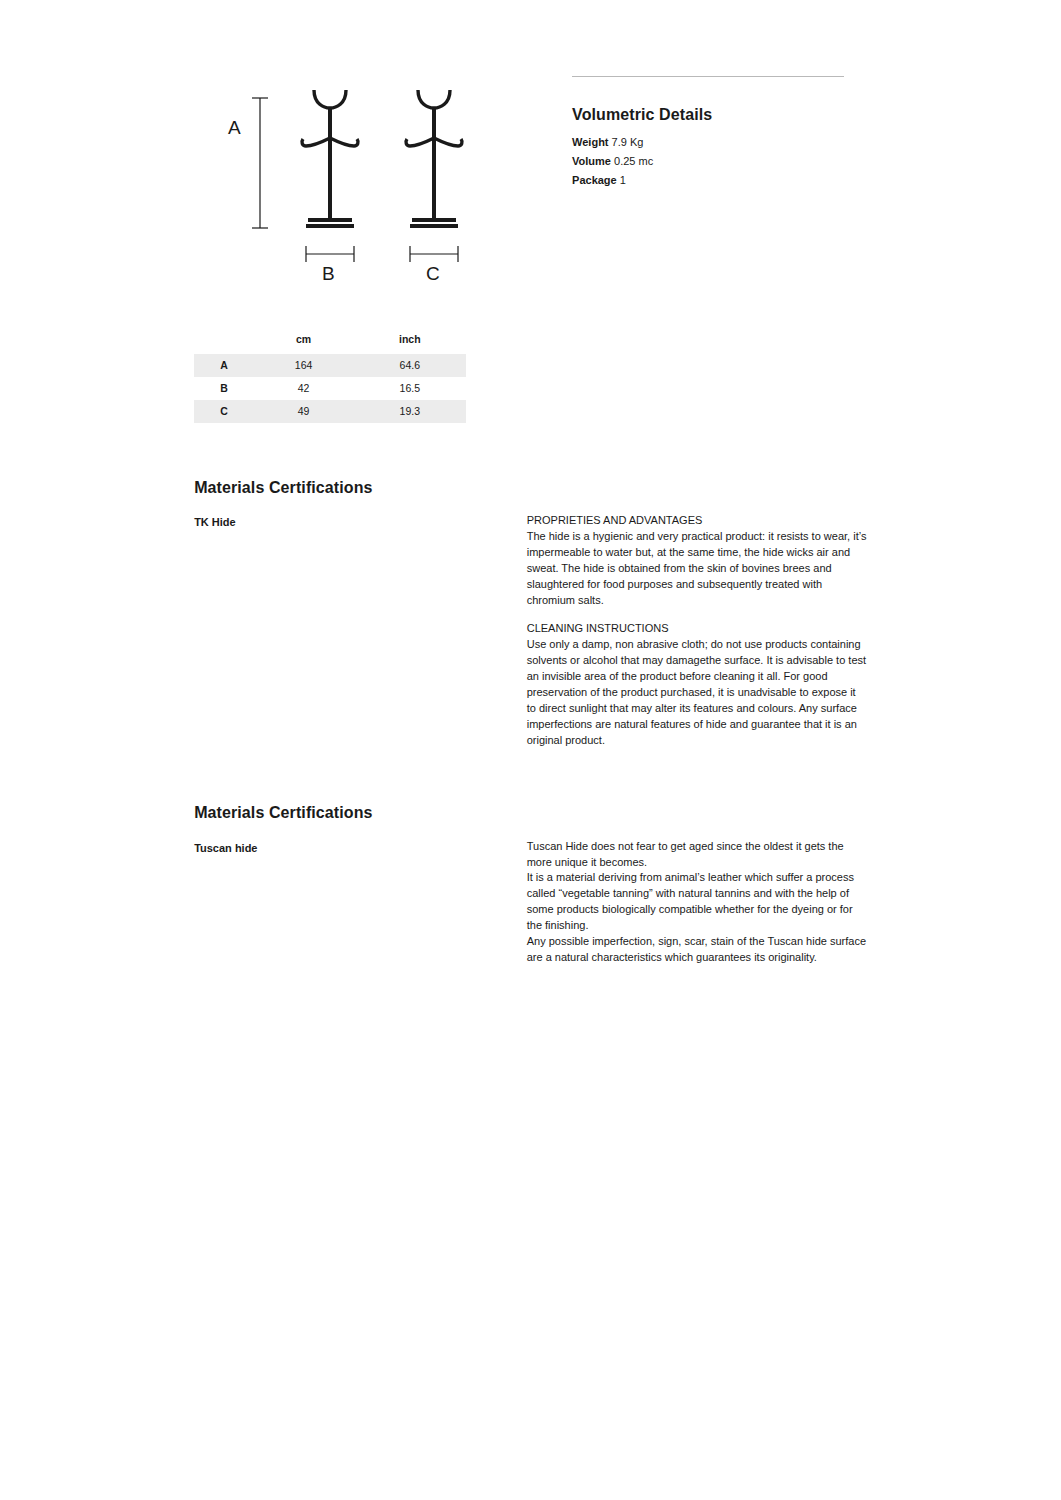A B C
| | cm | inch |
| --- | --- | --- |
| A | 164 | 64.6 |
| B | 42 | 16.5 |
| C | 49 | 19.3 |
Volumetric Details
Weight 7.9 Kg
Volume 0.25 mc
Package 1
Materials Certifications
TK Hide
PROPRIETIES AND ADVANTAGES
The hide is a hygienic and very practical product: it resists to wear, it’s impermeable to water but, at the same time, the hide wicks air and sweat. The hide is obtained from the skin of bovines brees and slaughtered for food purposes and subsequently treated with chromium salts.
CLEANING INSTRUCTIONS
Use only a damp, non abrasive cloth; do not use products containing solvents or alcohol that may damagethe surface. It is advisable to test an invisible area of the product before cleaning it all. For good preservation of the product purchased, it is unadvisable to expose it to direct sunlight that may alter its features and colours. Any surface imperfections are natural features of hide and guarantee that it is an original product.
Materials Certifications
Tuscan hide
Tuscan Hide does not fear to get aged since the oldest it gets the more unique it becomes.
It is a material deriving from animal’s leather which suffer a process called “vegetable tanning” with natural tannins and with the help of some products biologically compatible whether for the dyeing or for the finishing.
Any possible imperfection, sign, scar, stain of the Tuscan hide surface are a natural characteristics which guarantees its originality.